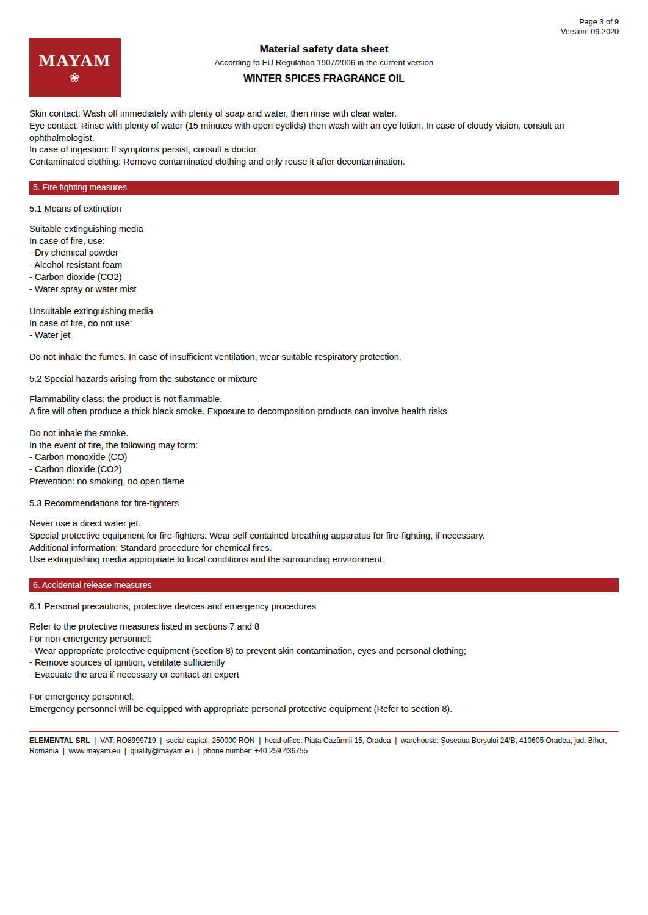Page 3 of 9
Version: 09.2020
MAYAM ❀
Material safety data sheet
According to EU Regulation 1907/2006 in the current version
WINTER SPICES FRAGRANCE OIL
Skin contact: Wash off immediately with plenty of soap and water, then rinse with clear water.
Eye contact: Rinse with plenty of water (15 minutes with open eyelids) then wash with an eye lotion. In case of cloudy vision, consult an ophthalmologist.
In case of ingestion: If symptoms persist, consult a doctor.
Contaminated clothing: Remove contaminated clothing and only reuse it after decontamination.
5. Fire fighting measures
5.1 Means of extinction
Suitable extinguishing media
In case of fire, use:
- Dry chemical powder
- Alcohol resistant foam
- Carbon dioxide (CO2)
- Water spray or water mist
Unsuitable extinguishing media
In case of fire, do not use:
- Water jet
Do not inhale the fumes. In case of insufficient ventilation, wear suitable respiratory protection.
5.2 Special hazards arising from the substance or mixture
Flammability class: the product is not flammable.
A fire will often produce a thick black smoke. Exposure to decomposition products can involve health risks.
Do not inhale the smoke.
In the event of fire, the following may form:
- Carbon monoxide (CO)
- Carbon dioxide (CO2)
Prevention: no smoking, no open flame
5.3 Recommendations for fire-fighters
Never use a direct water jet.
Special protective equipment for fire-fighters: Wear self-contained breathing apparatus for fire-fighting, if necessary.
Additional information: Standard procedure for chemical fires.
Use extinguishing media appropriate to local conditions and the surrounding environment.
6. Accidental release measures
6.1 Personal precautions, protective devices and emergency procedures
Refer to the protective measures listed in sections 7 and 8
For non-emergency personnel:
- Wear appropriate protective equipment (section 8) to prevent skin contamination, eyes and personal clothing;
- Remove sources of ignition, ventilate sufficiently
- Evacuate the area if necessary or contact an expert
For emergency personnel:
Emergency personnel will be equipped with appropriate personal protective equipment (Refer to section 8).
ELEMENTAL SRL | VAT: RO8999719 | social capital: 250000 RON | head office: Piața Cazărmii 15, Oradea | warehouse: Șoseaua Borșului 24/B, 410605 Oradea, jud. Bihor, România | www.mayam.eu | quality@mayam.eu | phone number: +40 259 436755